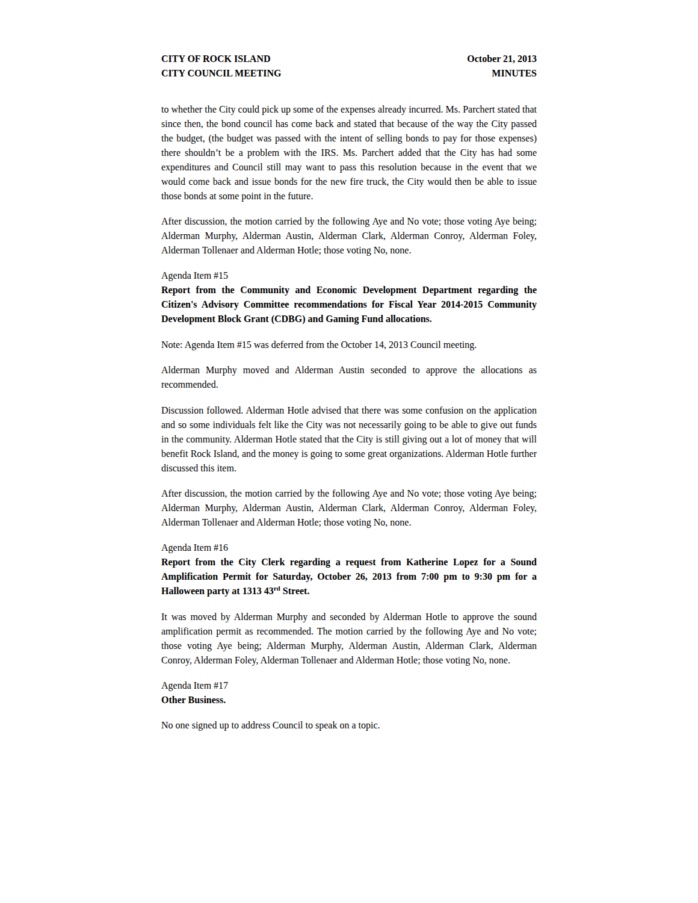| CITY OF ROCK ISLAND | October 21, 2013 |
| CITY COUNCIL MEETING | MINUTES |
to whether the City could pick up some of the expenses already incurred. Ms. Parchert stated that since then, the bond council has come back and stated that because of the way the City passed the budget, (the budget was passed with the intent of selling bonds to pay for those expenses) there shouldn’t be a problem with the IRS. Ms. Parchert added that the City has had some expenditures and Council still may want to pass this resolution because in the event that we would come back and issue bonds for the new fire truck, the City would then be able to issue those bonds at some point in the future.
After discussion, the motion carried by the following Aye and No vote; those voting Aye being; Alderman Murphy, Alderman Austin, Alderman Clark, Alderman Conroy, Alderman Foley, Alderman Tollenaer and Alderman Hotle; those voting No, none.
Agenda Item #15
Report from the Community and Economic Development Department regarding the Citizen's Advisory Committee recommendations for Fiscal Year 2014-2015 Community Development Block Grant (CDBG) and Gaming Fund allocations.
Note: Agenda Item #15 was deferred from the October 14, 2013 Council meeting.
Alderman Murphy moved and Alderman Austin seconded to approve the allocations as recommended.
Discussion followed. Alderman Hotle advised that there was some confusion on the application and so some individuals felt like the City was not necessarily going to be able to give out funds in the community. Alderman Hotle stated that the City is still giving out a lot of money that will benefit Rock Island, and the money is going to some great organizations. Alderman Hotle further discussed this item.
After discussion, the motion carried by the following Aye and No vote; those voting Aye being; Alderman Murphy, Alderman Austin, Alderman Clark, Alderman Conroy, Alderman Foley, Alderman Tollenaer and Alderman Hotle; those voting No, none.
Agenda Item #16
Report from the City Clerk regarding a request from Katherine Lopez for a Sound Amplification Permit for Saturday, October 26, 2013 from 7:00 pm to 9:30 pm for a Halloween party at 1313 43rd Street.
It was moved by Alderman Murphy and seconded by Alderman Hotle to approve the sound amplification permit as recommended. The motion carried by the following Aye and No vote; those voting Aye being; Alderman Murphy, Alderman Austin, Alderman Clark, Alderman Conroy, Alderman Foley, Alderman Tollenaer and Alderman Hotle; those voting No, none.
Agenda Item #17
Other Business.
No one signed up to address Council to speak on a topic.